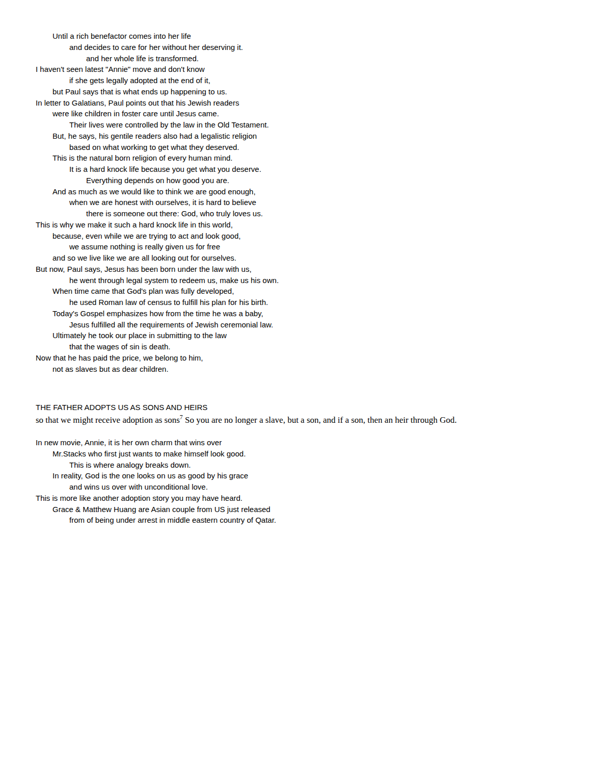Until a rich benefactor comes into her life
and decides to care for her without her deserving it.
and her whole life is transformed.
I haven't seen latest "Annie" move and don't know
if she gets legally adopted at the end of it,
but Paul says that is what ends up happening to us.
In letter to Galatians, Paul points out that his Jewish readers
were like children in foster care until Jesus came.
Their lives were controlled by the law in the Old Testament.
But, he says, his gentile readers also had a legalistic religion
based on what working to get what they deserved.
This is the natural born religion of every human mind.
It is a hard knock life because you get what you deserve.
Everything depends on how good you are.
And as much as we would like to think we are good enough,
when we are honest with ourselves, it is hard to believe
there is someone out there: God, who truly loves us.
This is why we make it such a hard knock life in this world,
because, even while we are trying to act and look good,
we assume nothing is really given us for free
and so we live like we are all looking out for ourselves.
But now, Paul says, Jesus has been born under the law with us,
he went through legal system to redeem us, make us his own.
When time came that God's plan was fully developed,
he used Roman law of census to fulfill his plan for his birth.
Today's Gospel emphasizes how from the time he was a baby,
Jesus fulfilled all the requirements of Jewish ceremonial law.
Ultimately he took our place in submitting to the law
that the wages of sin is death.
Now that he has paid the price, we belong to him,
not as slaves but as dear children.
THE FATHER ADOPTS US AS SONS AND HEIRS
so that we might receive adoption as sons7 So you are no longer a slave, but a son, and if a son, then an heir through God.
In new movie, Annie, it is her own charm that wins over
Mr.Stacks who first just wants to make himself look good.
This is where analogy breaks down.
In reality, God is the one looks on us as good by his grace
and wins us over with unconditional love.
This is more like another adoption story you may have heard.
Grace & Matthew Huang are Asian couple from US just released
from of being under arrest in middle eastern country of Qatar.